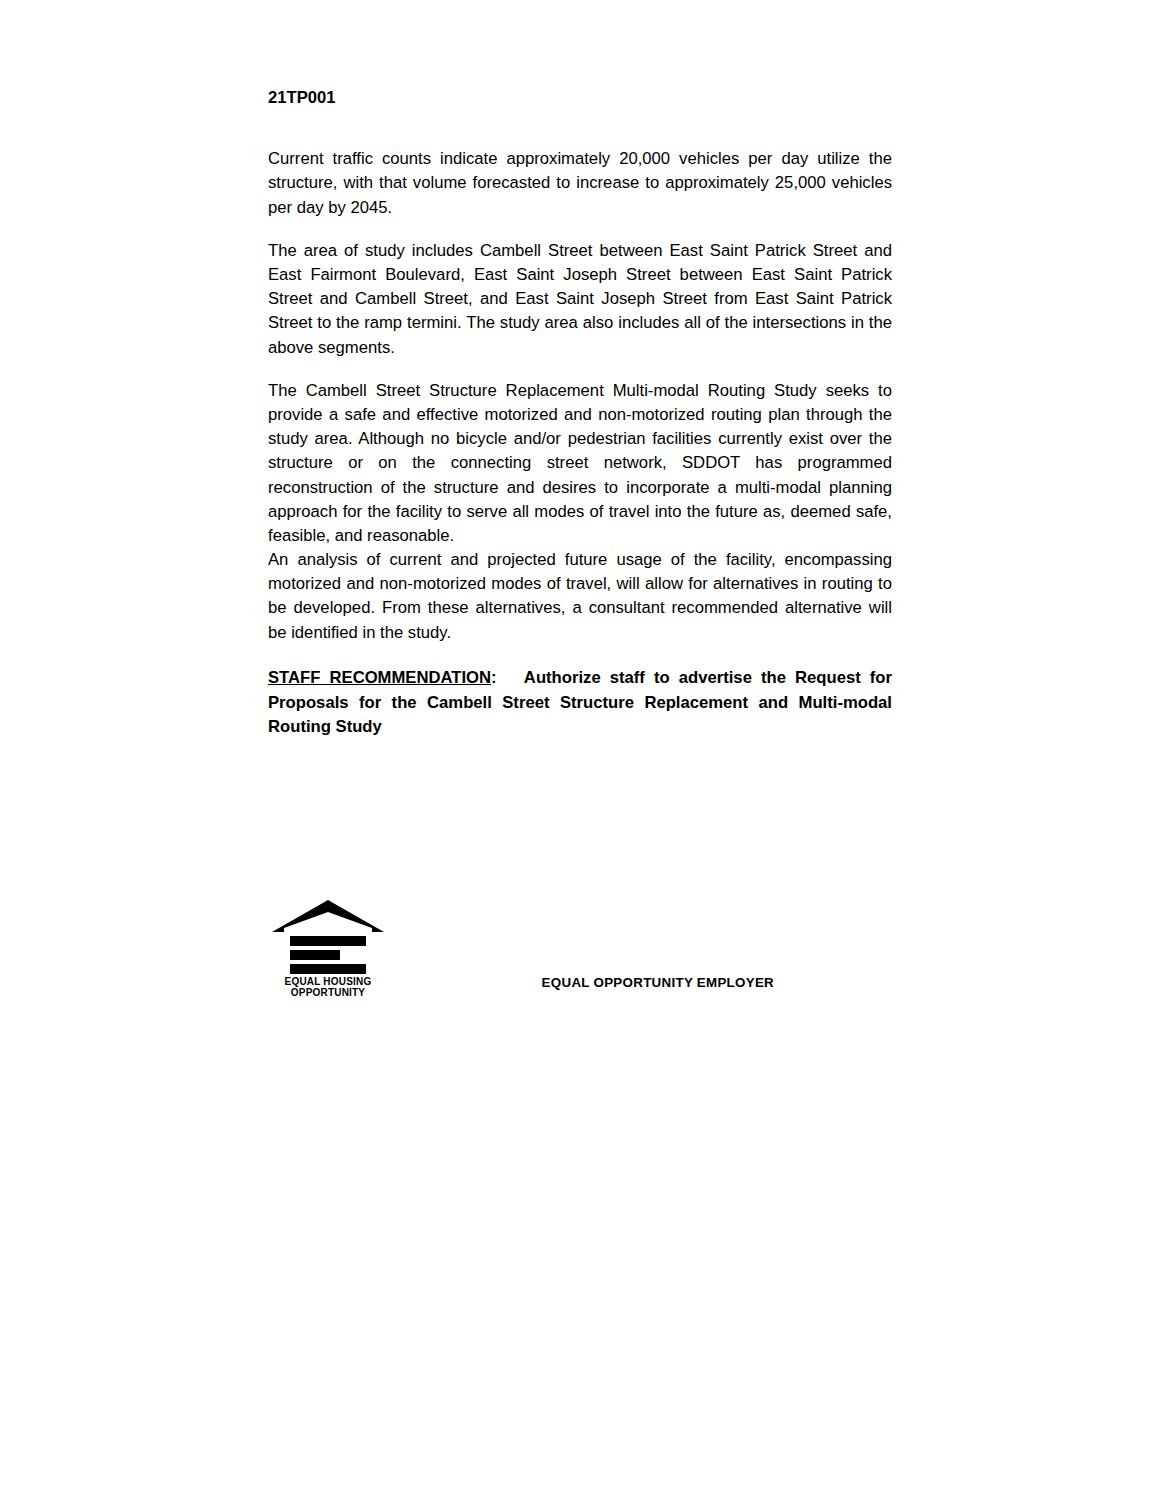21TP001
Current traffic counts indicate approximately 20,000 vehicles per day utilize the structure, with that volume forecasted to increase to approximately 25,000 vehicles per day by 2045.
The area of study includes Cambell Street between East Saint Patrick Street and East Fairmont Boulevard, East Saint Joseph Street between East Saint Patrick Street and Cambell Street, and East Saint Joseph Street from East Saint Patrick Street to the ramp termini. The study area also includes all of the intersections in the above segments.
The Cambell Street Structure Replacement Multi-modal Routing Study seeks to provide a safe and effective motorized and non-motorized routing plan through the study area. Although no bicycle and/or pedestrian facilities currently exist over the structure or on the connecting street network, SDDOT has programmed reconstruction of the structure and desires to incorporate a multi-modal planning approach for the facility to serve all modes of travel into the future as, deemed safe, feasible, and reasonable.
An analysis of current and projected future usage of the facility, encompassing motorized and non-motorized modes of travel, will allow for alternatives in routing to be developed. From these alternatives, a consultant recommended alternative will be identified in the study.
STAFF RECOMMENDATION: Authorize staff to advertise the Request for Proposals for the Cambell Street Structure Replacement and Multi-modal Routing Study
EQUAL HOUSING
OPPORTUNITY
EQUAL OPPORTUNITY EMPLOYER